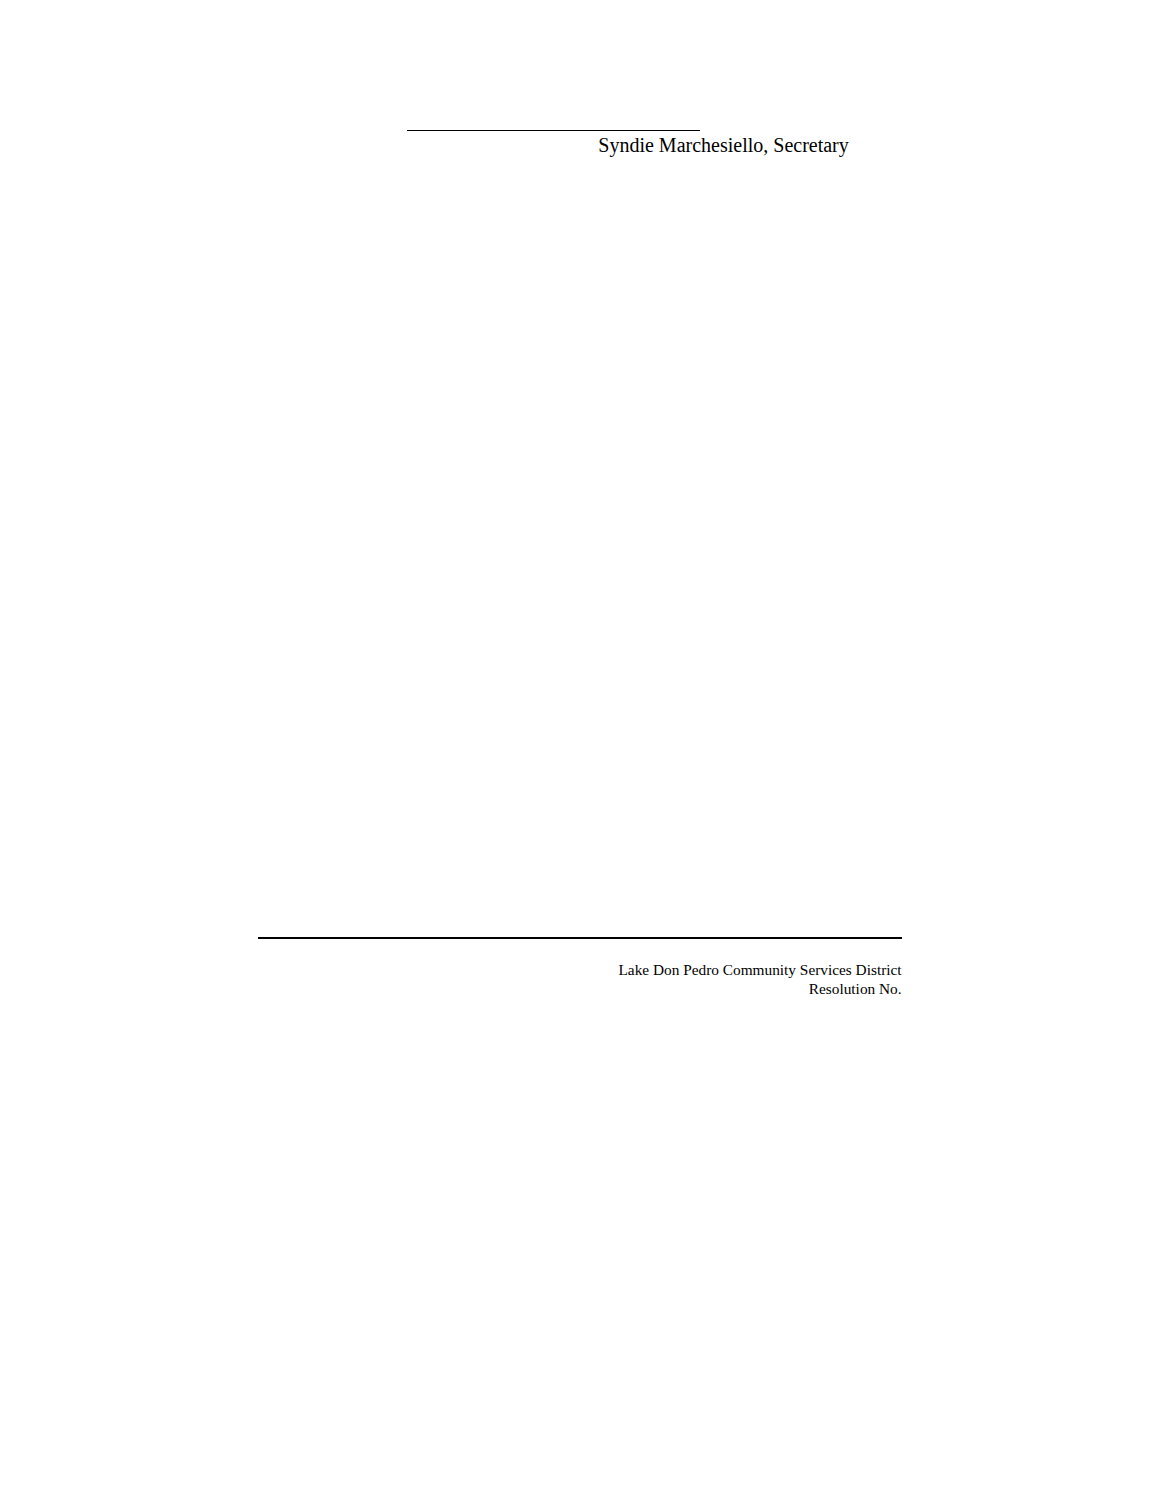Syndie Marchesiello, Secretary
Lake Don Pedro Community Services District
Resolution No.